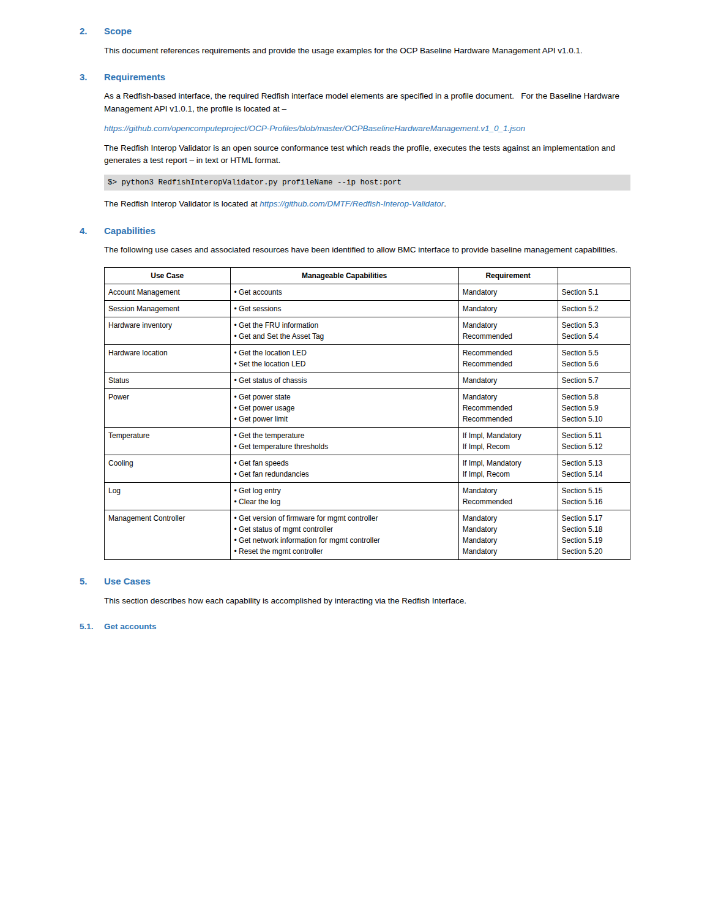2.
Scope
This document references requirements and provide the usage examples for the OCP Baseline Hardware Management API v1.0.1.
3.
Requirements
As a Redfish-based interface, the required Redfish interface model elements are specified in a profile document. For the Baseline Hardware Management API v1.0.1, the profile is located at –
https://github.com/opencomputeproject/OCP-Profiles/blob/master/OCPBaselineHardwareManagement.v1_0_1.json
The Redfish Interop Validator is an open source conformance test which reads the profile, executes the tests against an implementation and generates a test report – in text or HTML format.
$> python3 RedfishInteropValidator.py profileName --ip host:port
The Redfish Interop Validator is located at https://github.com/DMTF/Redfish-Interop-Validator.
4.
Capabilities
The following use cases and associated resources have been identified to allow BMC interface to provide baseline management capabilities.
| Use Case | Manageable Capabilities | Requirement | |
| --- | --- | --- | --- |
| Account Management | Get accounts | Mandatory | Section 5.1 |
| Session Management | Get sessions | Mandatory | Section 5.2 |
| Hardware inventory | Get the FRU information Get and Set the Asset Tag | Mandatory Recommended | Section 5.3 Section 5.4 |
| Hardware location | Get the location LED Set the location LED | Recommended Recommended | Section 5.5 Section 5.6 |
| Status | Get status of chassis | Mandatory | Section 5.7 |
| Power | Get power state Get power usage Get power limit | Mandatory Recommended Recommended | Section 5.8 Section 5.9 Section 5.10 |
| Temperature | Get the temperature Get temperature thresholds | If Impl, Mandatory If Impl, Recom | Section 5.11 Section 5.12 |
| Cooling | Get fan speeds Get fan redundancies | If Impl, Mandatory If Impl, Recom | Section 5.13 Section 5.14 |
| Log | Get log entry Clear the log | Mandatory Recommended | Section 5.15 Section 5.16 |
| Management Controller | Get version of firmware for mgmt controller Get status of mgmt controller Get network information for mgmt controller Reset the mgmt controller | Mandatory Mandatory Mandatory Mandatory | Section 5.17 Section 5.18 Section 5.19 Section 5.20 |
5.
Use Cases
This section describes how each capability is accomplished by interacting via the Redfish Interface.
5.1.
Get accounts